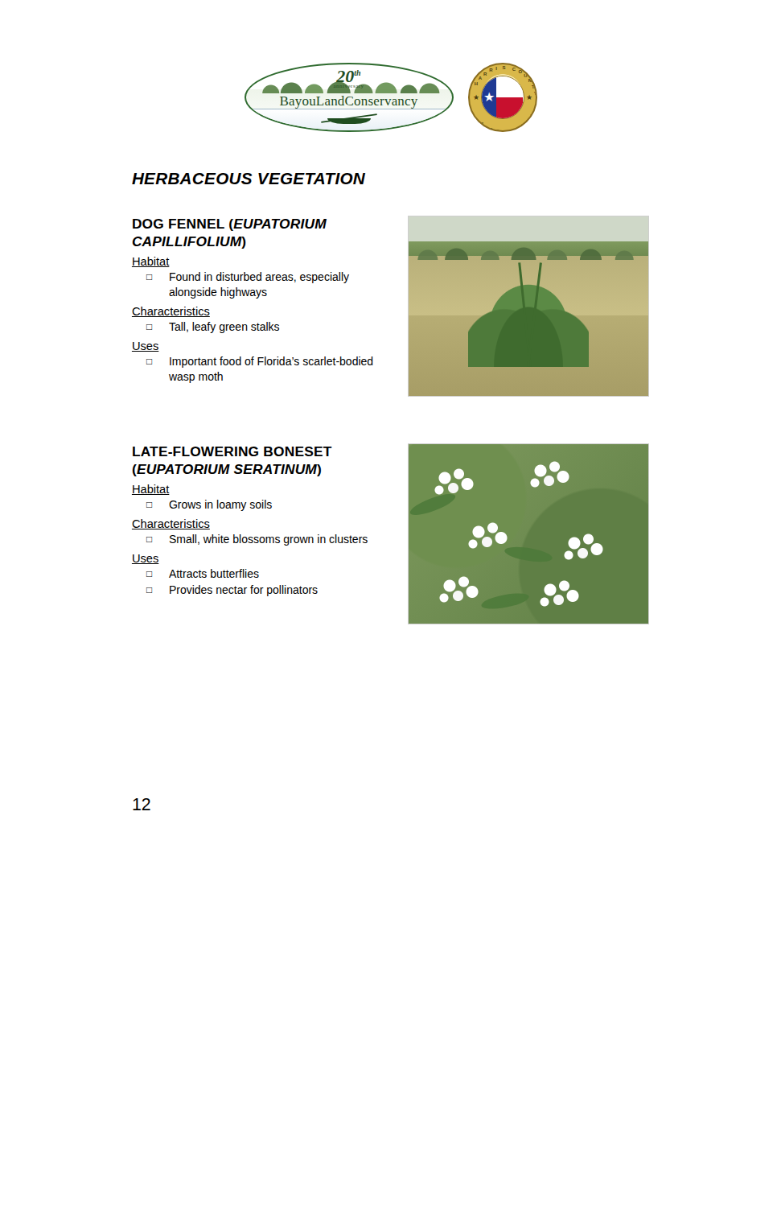20th
anniversary
BayouLandConservancy
H A R R I S C O U N T Y P R E C I N C T 4
★
★
HERBACEOUS VEGETATION
DOG FENNEL (EUPATORIUM CAPILLIFOLIUM)
Habitat
Found in disturbed areas, especially alongside highways
Characteristics
Tall, leafy green stalks
Uses
Important food of Florida’s scarlet-bodied wasp moth
LATE-FLOWERING BONESET
(EUPATORIUM SERATINUM)
Habitat
Grows in loamy soils
Characteristics
Small, white blossoms grown in clusters
Uses
Attracts butterflies
Provides nectar for pollinators
12